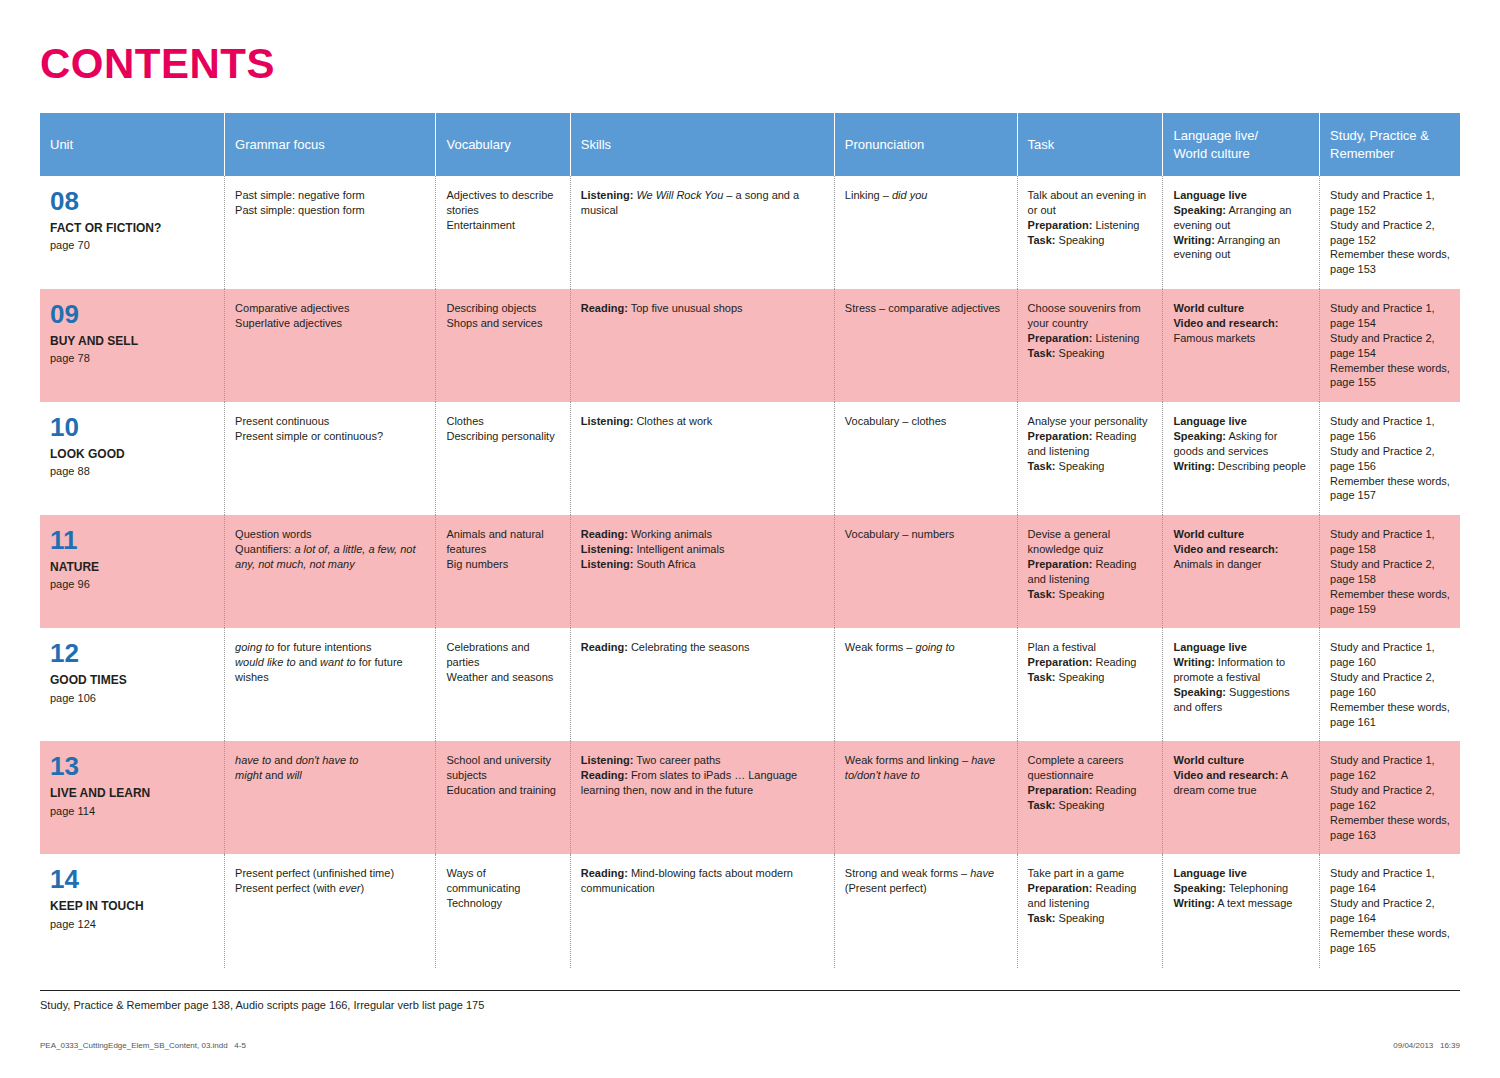CONTENTS
| Unit | Grammar focus | Vocabulary | Skills | Pronunciation | Task | Language live/ World culture | Study, Practice & Remember |
| --- | --- | --- | --- | --- | --- | --- | --- |
| 08 Fact or fiction? page 70 | Past simple: negative form Past simple: question form | Adjectives to describe stories Entertainment | Listening: We Will Rock You – a song and a musical | Linking – did you | Talk about an evening in or out Preparation: Listening Task: Speaking | Language live Speaking: Arranging an evening out Writing: Arranging an evening out | Study and Practice 1, page 152 Study and Practice 2, page 152 Remember these words, page 153 |
| 09 Buy and sell page 78 | Comparative adjectives Superlative adjectives | Describing objects Shops and services | Reading: Top five unusual shops | Stress – comparative adjectives | Choose souvenirs from your country Preparation: Listening Task: Speaking | World culture Video and research: Famous markets | Study and Practice 1, page 154 Study and Practice 2, page 154 Remember these words, page 155 |
| 10 Look good page 88 | Present continuous Present simple or continuous? | Clothes Describing personality | Listening: Clothes at work | Vocabulary – clothes | Analyse your personality Preparation: Reading and listening Task: Speaking | Language live Speaking: Asking for goods and services Writing: Describing people | Study and Practice 1, page 156 Study and Practice 2, page 156 Remember these words, page 157 |
| 11 Nature page 96 | Question words Quantifiers: a lot of, a little, a few, not any, not much, not many | Animals and natural features Big numbers | Reading: Working animals Listening: Intelligent animals Listening: South Africa | Vocabulary – numbers | Devise a general knowledge quiz Preparation: Reading and listening Task: Speaking | World culture Video and research: Animals in danger | Study and Practice 1, page 158 Study and Practice 2, page 158 Remember these words, page 159 |
| 12 Good times page 106 | going to for future intentions would like to and want to for future wishes | Celebrations and parties Weather and seasons | Reading: Celebrating the seasons | Weak forms – going to | Plan a festival Preparation: Reading Task: Speaking | Language live Writing: Information to promote a festival Speaking: Suggestions and offers | Study and Practice 1, page 160 Study and Practice 2, page 160 Remember these words, page 161 |
| 13 Live and learn page 114 | have to and don't have to might and will | School and university subjects Education and training | Listening: Two career paths Reading: From slates to iPads … Language learning then, now and in the future | Weak forms and linking – have to/don't have to | Complete a careers questionnaire Preparation: Reading Task: Speaking | World culture Video and research: A dream come true | Study and Practice 1, page 162 Study and Practice 2, page 162 Remember these words, page 163 |
| 14 Keep in touch page 124 | Present perfect (unfinished time) Present perfect (with ever ) | Ways of communicating Technology | Reading: Mind-blowing facts about modern communication | Strong and weak forms – have (Present perfect) | Take part in a game Preparation: Reading and listening Task: Speaking | Language live Speaking: Telephoning Writing: A text message | Study and Practice 1, page 164 Study and Practice 2, page 164 Remember these words, page 165 |
Study, Practice & Remember page 138, Audio scripts page 166, Irregular verb list page 175
PEA_0333_CuttingEdge_Elem_SB_Content, 03.indd 4-5 09/04/2013 16:39